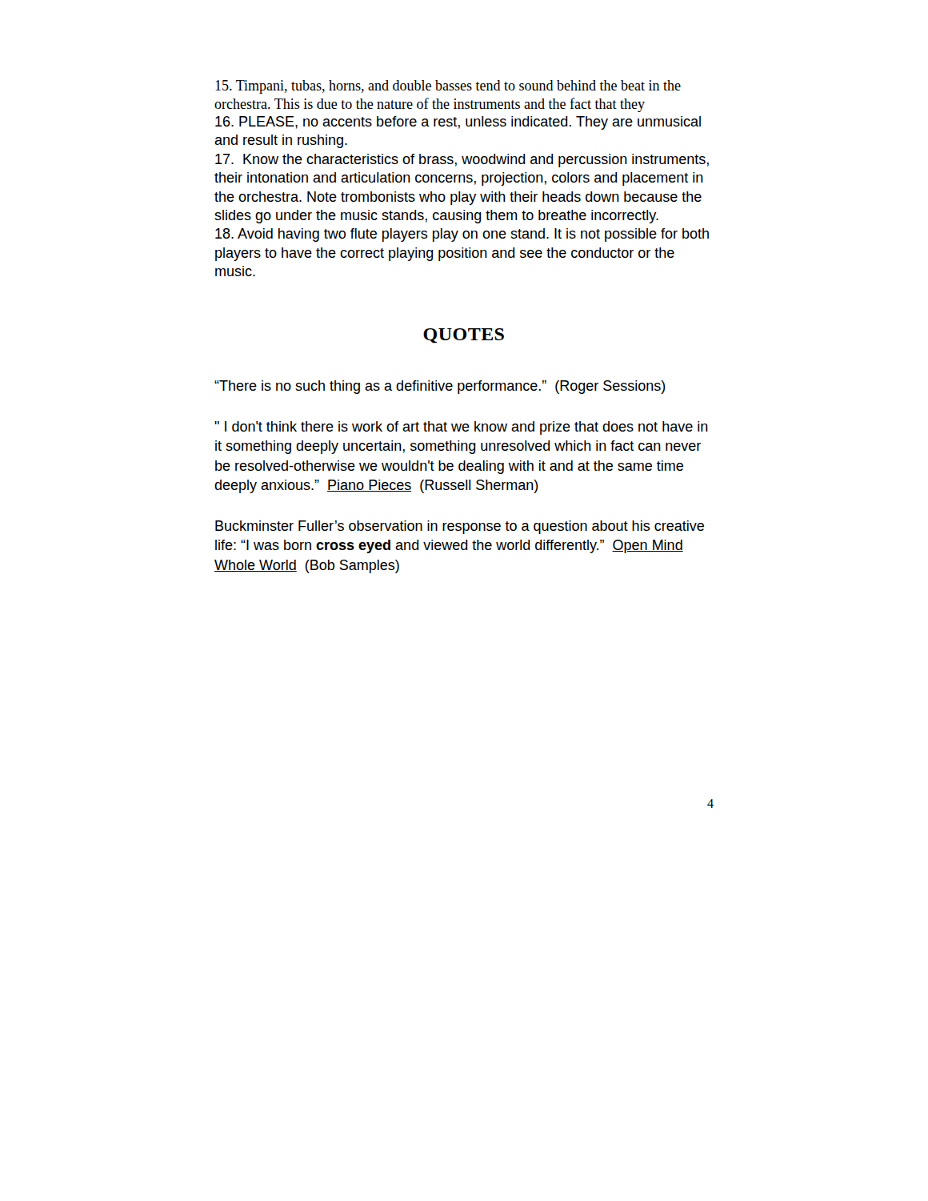15. Timpani, tubas, horns, and double basses tend to sound behind the beat in the orchestra. This is due to the nature of the instruments and the fact that they
16. PLEASE, no accents before a rest, unless indicated. They are unmusical and result in rushing.
17. Know the characteristics of brass, woodwind and percussion instruments, their intonation and articulation concerns, projection, colors and placement in the orchestra. Note trombonists who play with their heads down because the slides go under the music stands, causing them to breathe incorrectly.
18. Avoid having two flute players play on one stand. It is not possible for both players to have the correct playing position and see the conductor or the music.
QUOTES
“There is no such thing as a definitive performance.” (Roger Sessions)
" I don't think there is work of art that we know and prize that does not have in it something deeply uncertain, something unresolved which in fact can never be resolved-otherwise we wouldn't be dealing with it and at the same time deeply anxious.” Piano Pieces (Russell Sherman)
Buckminster Fuller’s observation in response to a question about his creative life: “I was born cross eyed and viewed the world differently.” Open Mind Whole World (Bob Samples)
4